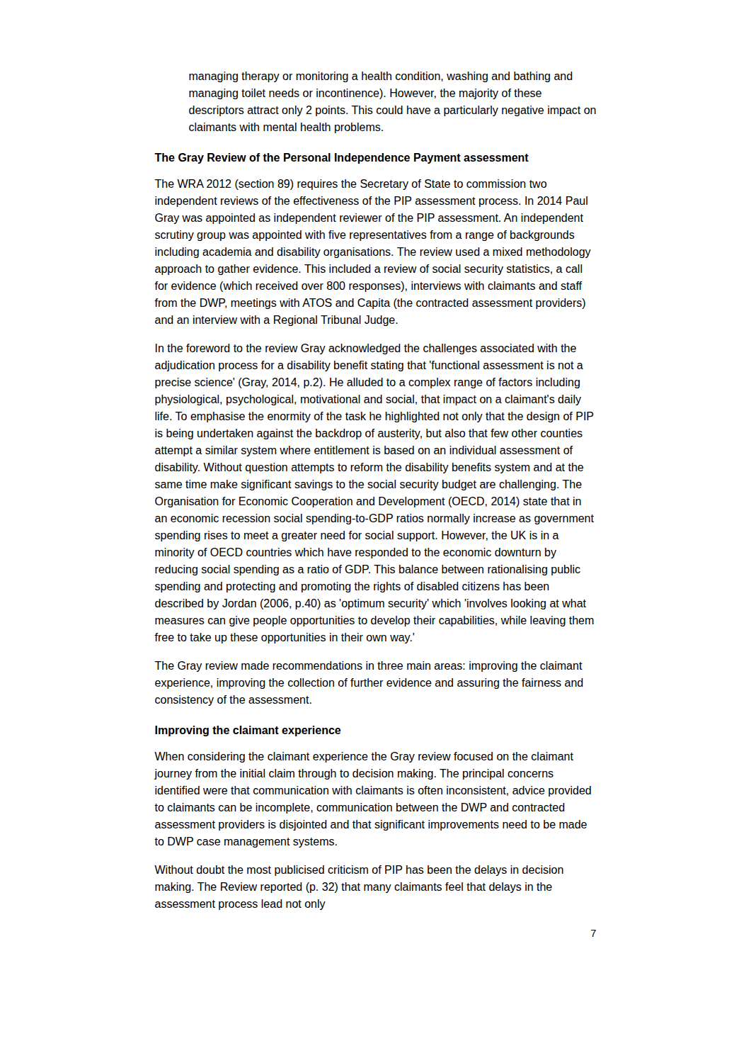managing therapy or monitoring a health condition, washing and bathing and managing toilet needs or incontinence). However, the majority of these descriptors attract only 2 points. This could have a particularly negative impact on claimants with mental health problems.
The Gray Review of the Personal Independence Payment assessment
The WRA 2012 (section 89) requires the Secretary of State to commission two independent reviews of the effectiveness of the PIP assessment process. In 2014 Paul Gray was appointed as independent reviewer of the PIP assessment. An independent scrutiny group was appointed with five representatives from a range of backgrounds including academia and disability organisations. The review used a mixed methodology approach to gather evidence. This included a review of social security statistics, a call for evidence (which received over 800 responses), interviews with claimants and staff from the DWP, meetings with ATOS and Capita (the contracted assessment providers) and an interview with a Regional Tribunal Judge.
In the foreword to the review Gray acknowledged the challenges associated with the adjudication process for a disability benefit stating that 'functional assessment is not a precise science' (Gray, 2014, p.2). He alluded to a complex range of factors including physiological, psychological, motivational and social, that impact on a claimant's daily life. To emphasise the enormity of the task he highlighted not only that the design of PIP is being undertaken against the backdrop of austerity, but also that few other counties attempt a similar system where entitlement is based on an individual assessment of disability. Without question attempts to reform the disability benefits system and at the same time make significant savings to the social security budget are challenging. The Organisation for Economic Cooperation and Development (OECD, 2014) state that in an economic recession social spending-to-GDP ratios normally increase as government spending rises to meet a greater need for social support. However, the UK is in a minority of OECD countries which have responded to the economic downturn by reducing social spending as a ratio of GDP. This balance between rationalising public spending and protecting and promoting the rights of disabled citizens has been described by Jordan (2006, p.40) as 'optimum security' which 'involves looking at what measures can give people opportunities to develop their capabilities, while leaving them free to take up these opportunities in their own way.'
The Gray review made recommendations in three main areas: improving the claimant experience, improving the collection of further evidence and assuring the fairness and consistency of the assessment.
Improving the claimant experience
When considering the claimant experience the Gray review focused on the claimant journey from the initial claim through to decision making. The principal concerns identified were that communication with claimants is often inconsistent, advice provided to claimants can be incomplete, communication between the DWP and contracted assessment providers is disjointed and that significant improvements need to be made to DWP case management systems.
Without doubt the most publicised criticism of PIP has been the delays in decision making. The Review reported (p. 32) that many claimants feel that delays in the assessment process lead not only
7